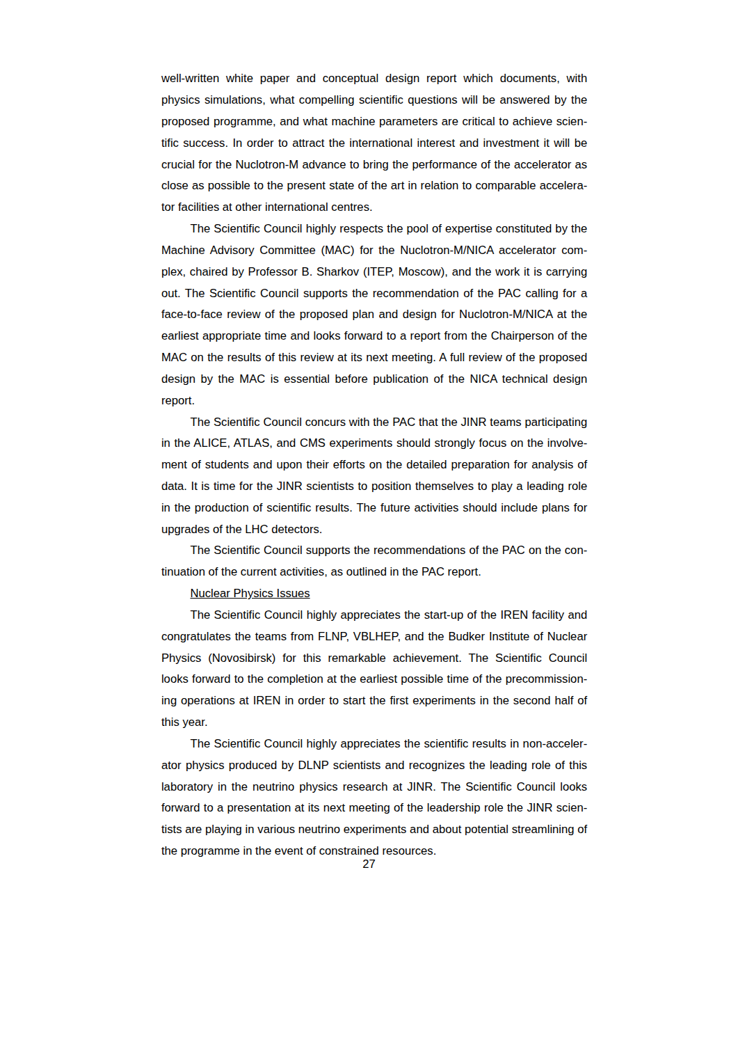well-written white paper and conceptual design report which documents, with physics simulations, what compelling scientific questions will be answered by the proposed programme, and what machine parameters are critical to achieve scientific success. In order to attract the international interest and investment it will be crucial for the Nuclotron-M advance to bring the performance of the accelerator as close as possible to the present state of the art in relation to comparable accelerator facilities at other international centres.
The Scientific Council highly respects the pool of expertise constituted by the Machine Advisory Committee (MAC) for the Nuclotron-M/NICA accelerator complex, chaired by Professor B. Sharkov (ITEP, Moscow), and the work it is carrying out. The Scientific Council supports the recommendation of the PAC calling for a face-to-face review of the proposed plan and design for Nuclotron-M/NICA at the earliest appropriate time and looks forward to a report from the Chairperson of the MAC on the results of this review at its next meeting. A full review of the proposed design by the MAC is essential before publication of the NICA technical design report.
The Scientific Council concurs with the PAC that the JINR teams participating in the ALICE, ATLAS, and CMS experiments should strongly focus on the involvement of students and upon their efforts on the detailed preparation for analysis of data. It is time for the JINR scientists to position themselves to play a leading role in the production of scientific results. The future activities should include plans for upgrades of the LHC detectors.
The Scientific Council supports the recommendations of the PAC on the continuation of the current activities, as outlined in the PAC report.
Nuclear Physics Issues
The Scientific Council highly appreciates the start-up of the IREN facility and congratulates the teams from FLNP, VBLHEP, and the Budker Institute of Nuclear Physics (Novosibirsk) for this remarkable achievement. The Scientific Council looks forward to the completion at the earliest possible time of the precommissioning operations at IREN in order to start the first experiments in the second half of this year.
The Scientific Council highly appreciates the scientific results in non-accelerator physics produced by DLNP scientists and recognizes the leading role of this laboratory in the neutrino physics research at JINR. The Scientific Council looks forward to a presentation at its next meeting of the leadership role the JINR scientists are playing in various neutrino experiments and about potential streamlining of the programme in the event of constrained resources.
27